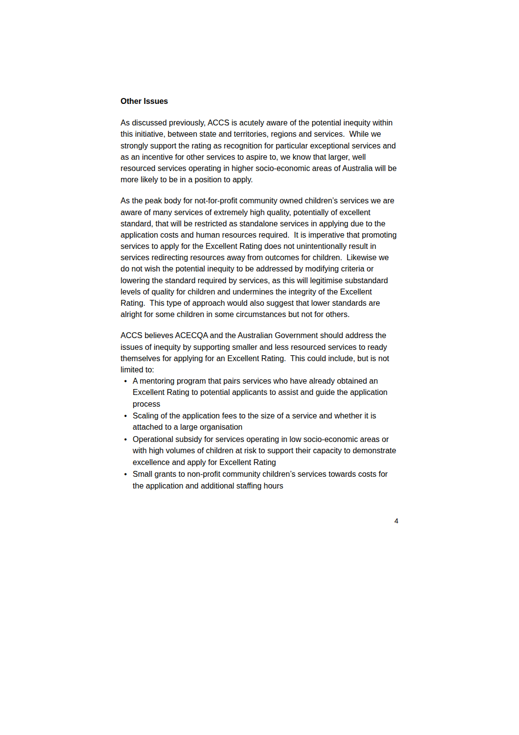Other Issues
As discussed previously, ACCS is acutely aware of the potential inequity within this initiative, between state and territories, regions and services. While we strongly support the rating as recognition for particular exceptional services and as an incentive for other services to aspire to, we know that larger, well resourced services operating in higher socio-economic areas of Australia will be more likely to be in a position to apply.
As the peak body for not-for-profit community owned children’s services we are aware of many services of extremely high quality, potentially of excellent standard, that will be restricted as standalone services in applying due to the application costs and human resources required. It is imperative that promoting services to apply for the Excellent Rating does not unintentionally result in services redirecting resources away from outcomes for children. Likewise we do not wish the potential inequity to be addressed by modifying criteria or lowering the standard required by services, as this will legitimise substandard levels of quality for children and undermines the integrity of the Excellent Rating. This type of approach would also suggest that lower standards are alright for some children in some circumstances but not for others.
ACCS believes ACECQA and the Australian Government should address the issues of inequity by supporting smaller and less resourced services to ready themselves for applying for an Excellent Rating. This could include, but is not limited to:
A mentoring program that pairs services who have already obtained an Excellent Rating to potential applicants to assist and guide the application process
Scaling of the application fees to the size of a service and whether it is attached to a large organisation
Operational subsidy for services operating in low socio-economic areas or with high volumes of children at risk to support their capacity to demonstrate excellence and apply for Excellent Rating
Small grants to non-profit community children’s services towards costs for the application and additional staffing hours
4